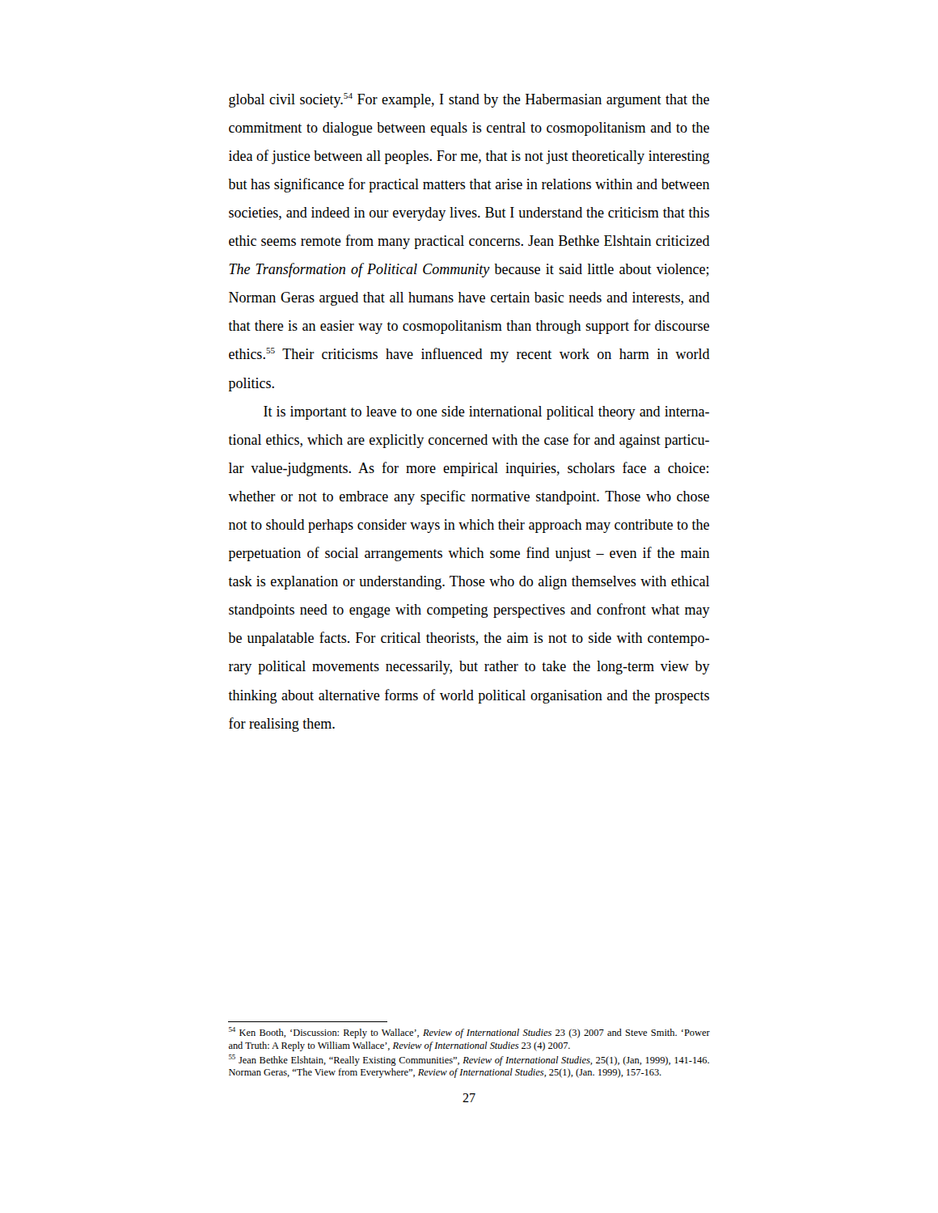global civil society.54 For example, I stand by the Habermasian argument that the commitment to dialogue between equals is central to cosmopolitanism and to the idea of justice between all peoples. For me, that is not just theoretically interesting but has significance for practical matters that arise in relations within and between societies, and indeed in our everyday lives. But I understand the criticism that this ethic seems remote from many practical concerns. Jean Bethke Elshtain criticized The Transformation of Political Community because it said little about violence; Norman Geras argued that all humans have certain basic needs and interests, and that there is an easier way to cosmopolitanism than through support for discourse ethics.55 Their criticisms have influenced my recent work on harm in world politics.
It is important to leave to one side international political theory and international ethics, which are explicitly concerned with the case for and against particular value-judgments. As for more empirical inquiries, scholars face a choice: whether or not to embrace any specific normative standpoint. Those who chose not to should perhaps consider ways in which their approach may contribute to the perpetuation of social arrangements which some find unjust – even if the main task is explanation or understanding. Those who do align themselves with ethical standpoints need to engage with competing perspectives and confront what may be unpalatable facts. For critical theorists, the aim is not to side with contemporary political movements necessarily, but rather to take the long-term view by thinking about alternative forms of world political organisation and the prospects for realising them.
54 Ken Booth, ‘Discussion: Reply to Wallace’, Review of International Studies 23 (3) 2007 and Steve Smith. ‘Power and Truth: A Reply to William Wallace’, Review of International Studies 23 (4) 2007.
55 Jean Bethke Elshtain, “Really Existing Communities”, Review of International Studies, 25(1), (Jan, 1999), 141-146. Norman Geras, “The View from Everywhere”, Review of International Studies, 25(1), (Jan. 1999), 157-163.
27